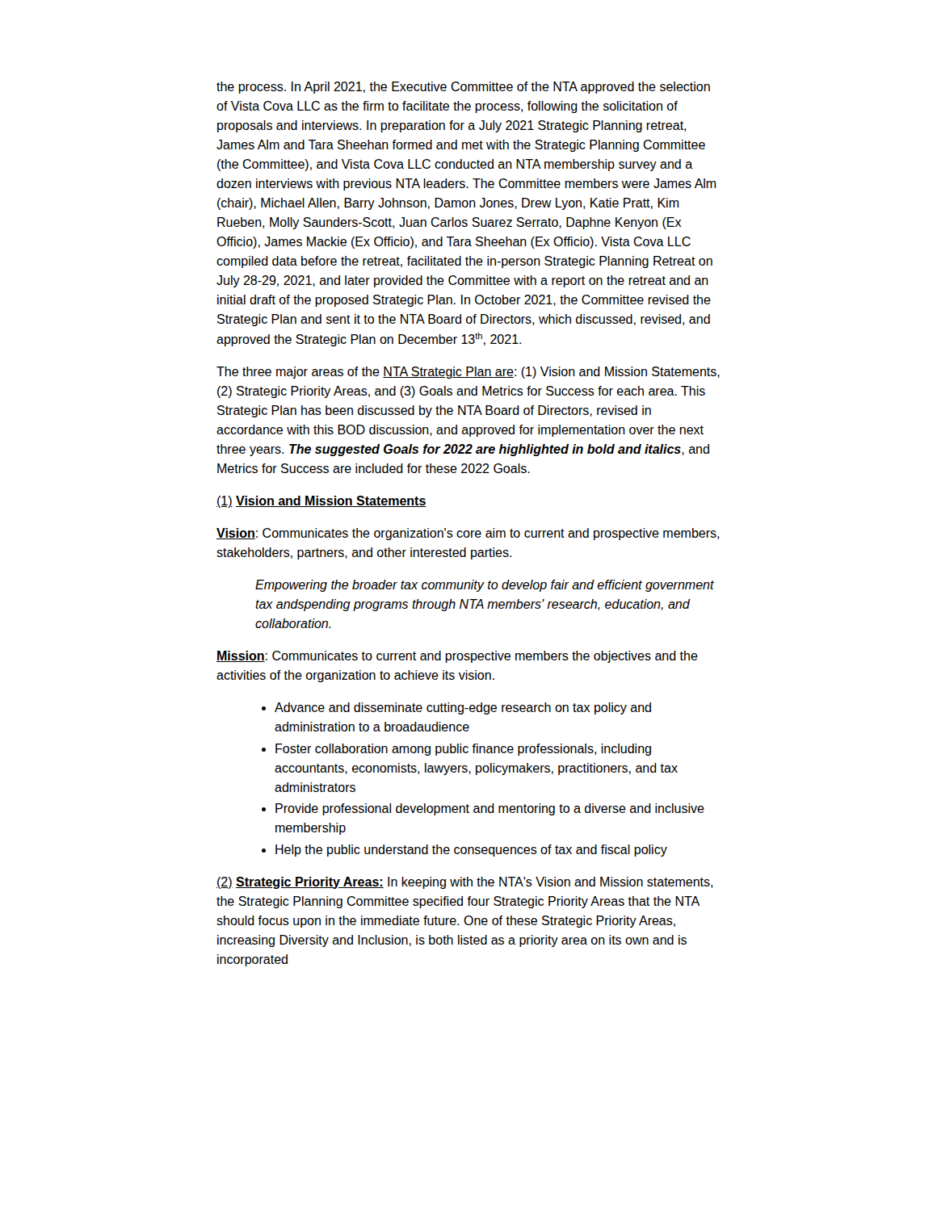the process. In April 2021, the Executive Committee of the NTA approved the selection of Vista Cova LLC as the firm to facilitate the process, following the solicitation of proposals and interviews. In preparation for a July 2021 Strategic Planning retreat, James Alm and Tara Sheehan formed and met with the Strategic Planning Committee (the Committee), and Vista Cova LLC conducted an NTA membership survey and a dozen interviews with previous NTA leaders. The Committee members were James Alm (chair), Michael Allen, Barry Johnson, Damon Jones, Drew Lyon, Katie Pratt, Kim Rueben, Molly Saunders-Scott, Juan Carlos Suarez Serrato, Daphne Kenyon (Ex Officio), James Mackie (Ex Officio), and Tara Sheehan (Ex Officio). Vista Cova LLC compiled data before the retreat, facilitated the in-person Strategic Planning Retreat on July 28-29, 2021, and later provided the Committee with a report on the retreat and an initial draft of the proposed Strategic Plan. In October 2021, the Committee revised the Strategic Plan and sent it to the NTA Board of Directors, which discussed, revised, and approved the Strategic Plan on December 13th, 2021.
The three major areas of the NTA Strategic Plan are: (1) Vision and Mission Statements, (2) Strategic Priority Areas, and (3) Goals and Metrics for Success for each area. This Strategic Plan has been discussed by the NTA Board of Directors, revised in accordance with this BOD discussion, and approved for implementation over the next three years. The suggested Goals for 2022 are highlighted in bold and italics, and Metrics for Success are included for these 2022 Goals.
(1) Vision and Mission Statements
Vision: Communicates the organization's core aim to current and prospective members, stakeholders, partners, and other interested parties.
Empowering the broader tax community to develop fair and efficient government tax andspending programs through NTA members' research, education, and collaboration.
Mission: Communicates to current and prospective members the objectives and the activities of the organization to achieve its vision.
Advance and disseminate cutting-edge research on tax policy and administration to a broadaudience
Foster collaboration among public finance professionals, including accountants, economists, lawyers, policymakers, practitioners, and tax administrators
Provide professional development and mentoring to a diverse and inclusive membership
Help the public understand the consequences of tax and fiscal policy
(2) Strategic Priority Areas: In keeping with the NTA's Vision and Mission statements, the Strategic Planning Committee specified four Strategic Priority Areas that the NTA should focus upon in the immediate future. One of these Strategic Priority Areas, increasing Diversity and Inclusion, is both listed as a priority area on its own and is incorporated